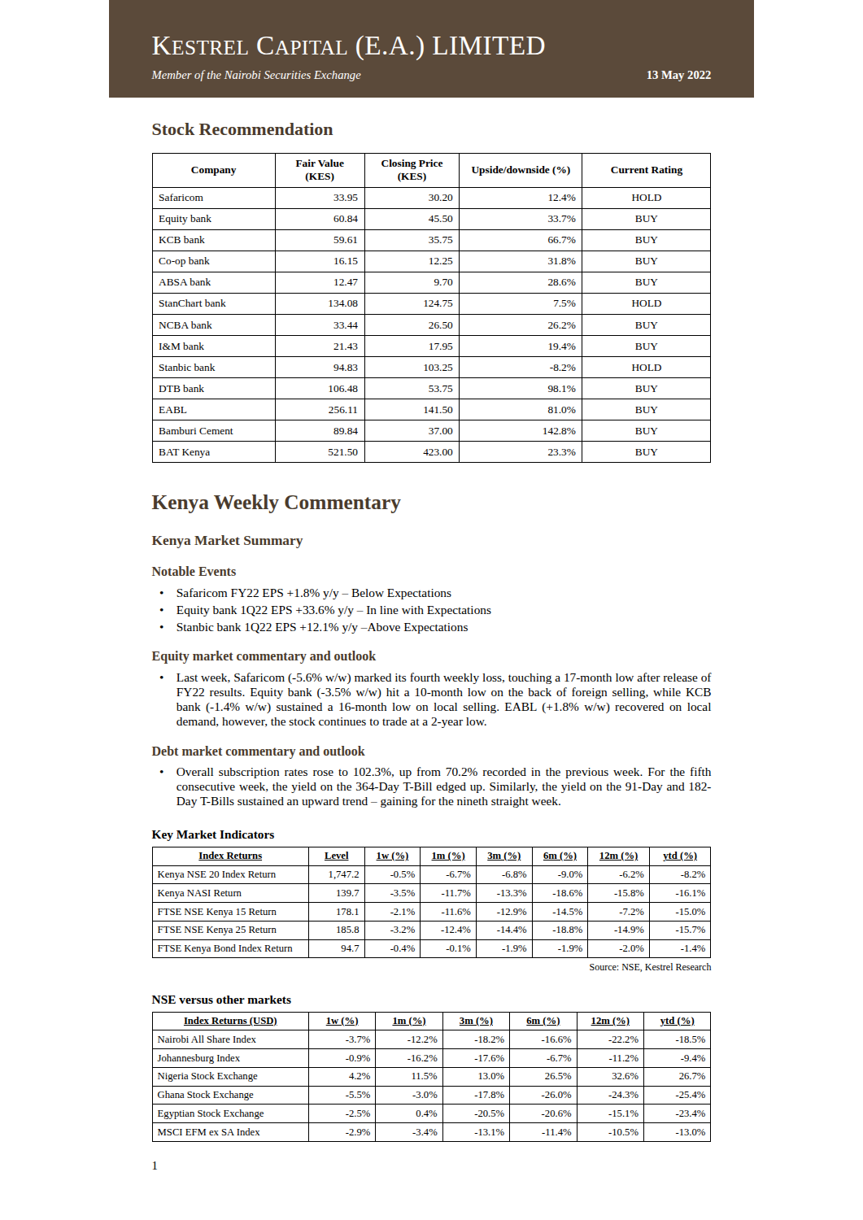KESTREL CAPITAL (E.A.) LIMITED
Member of the Nairobi Securities Exchange 13 May 2022
Stock Recommendation
| Company | Fair Value (KES) | Closing Price (KES) | Upside/downside (%) | Current Rating |
| --- | --- | --- | --- | --- |
| Safaricom | 33.95 | 30.20 | 12.4% | HOLD |
| Equity bank | 60.84 | 45.50 | 33.7% | BUY |
| KCB bank | 59.61 | 35.75 | 66.7% | BUY |
| Co-op bank | 16.15 | 12.25 | 31.8% | BUY |
| ABSA bank | 12.47 | 9.70 | 28.6% | BUY |
| StanChart bank | 134.08 | 124.75 | 7.5% | HOLD |
| NCBA bank | 33.44 | 26.50 | 26.2% | BUY |
| I&M bank | 21.43 | 17.95 | 19.4% | BUY |
| Stanbic bank | 94.83 | 103.25 | -8.2% | HOLD |
| DTB bank | 106.48 | 53.75 | 98.1% | BUY |
| EABL | 256.11 | 141.50 | 81.0% | BUY |
| Bamburi Cement | 89.84 | 37.00 | 142.8% | BUY |
| BAT Kenya | 521.50 | 423.00 | 23.3% | BUY |
Kenya Weekly Commentary
Kenya Market Summary
Notable Events
Safaricom FY22 EPS +1.8% y/y – Below Expectations
Equity bank 1Q22 EPS +33.6% y/y – In line with Expectations
Stanbic bank 1Q22 EPS +12.1% y/y –Above Expectations
Equity market commentary and outlook
Last week, Safaricom (-5.6% w/w) marked its fourth weekly loss, touching a 17-month low after release of FY22 results. Equity bank (-3.5% w/w) hit a 10-month low on the back of foreign selling, while KCB bank (-1.4% w/w) sustained a 16-month low on local selling. EABL (+1.8% w/w) recovered on local demand, however, the stock continues to trade at a 2-year low.
Debt market commentary and outlook
Overall subscription rates rose to 102.3%, up from 70.2% recorded in the previous week. For the fifth consecutive week, the yield on the 364-Day T-Bill edged up. Similarly, the yield on the 91-Day and 182-Day T-Bills sustained an upward trend – gaining for the nineth straight week.
Key Market Indicators
| Index Returns | Level | 1w (%) | 1m (%) | 3m (%) | 6m (%) | 12m (%) | ytd (%) |
| --- | --- | --- | --- | --- | --- | --- | --- |
| Kenya NSE 20 Index Return | 1,747.2 | -0.5% | -6.7% | -6.8% | -9.0% | -6.2% | -8.2% |
| Kenya NASI Return | 139.7 | -3.5% | -11.7% | -13.3% | -18.6% | -15.8% | -16.1% |
| FTSE NSE Kenya 15 Return | 178.1 | -2.1% | -11.6% | -12.9% | -14.5% | -7.2% | -15.0% |
| FTSE NSE Kenya 25 Return | 185.8 | -3.2% | -12.4% | -14.4% | -18.8% | -14.9% | -15.7% |
| FTSE Kenya Bond Index Return | 94.7 | -0.4% | -0.1% | -1.9% | -1.9% | -2.0% | -1.4% |
Source: NSE, Kestrel Research
NSE versus other markets
| Index Returns (USD) | 1w (%) | 1m (%) | 3m (%) | 6m (%) | 12m (%) | ytd (%) |
| --- | --- | --- | --- | --- | --- | --- |
| Nairobi All Share Index | -3.7% | -12.2% | -18.2% | -16.6% | -22.2% | -18.5% |
| Johannesburg Index | -0.9% | -16.2% | -17.6% | -6.7% | -11.2% | -9.4% |
| Nigeria Stock Exchange | 4.2% | 11.5% | 13.0% | 26.5% | 32.6% | 26.7% |
| Ghana Stock Exchange | -5.5% | -3.0% | -17.8% | -26.0% | -24.3% | -25.4% |
| Egyptian Stock Exchange | -2.5% | 0.4% | -20.5% | -20.6% | -15.1% | -23.4% |
| MSCI EFM ex SA Index | -2.9% | -3.4% | -13.1% | -11.4% | -10.5% | -13.0% |
1